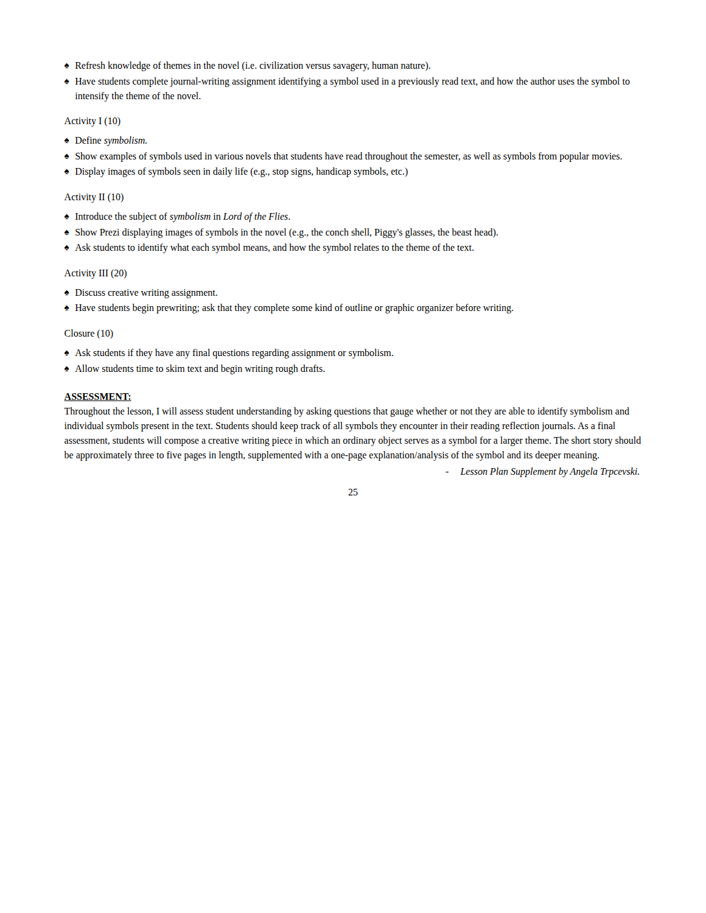Refresh knowledge of themes in the novel (i.e. civilization versus savagery, human nature).
Have students complete journal-writing assignment identifying a symbol used in a previously read text, and how the author uses the symbol to intensify the theme of the novel.
Activity I (10)
Define symbolism.
Show examples of symbols used in various novels that students have read throughout the semester, as well as symbols from popular movies.
Display images of symbols seen in daily life (e.g., stop signs, handicap symbols, etc.)
Activity II (10)
Introduce the subject of symbolism in Lord of the Flies.
Show Prezi displaying images of symbols in the novel (e.g., the conch shell, Piggy's glasses, the beast head).
Ask students to identify what each symbol means, and how the symbol relates to the theme of the text.
Activity III (20)
Discuss creative writing assignment.
Have students begin prewriting; ask that they complete some kind of outline or graphic organizer before writing.
Closure (10)
Ask students if they have any final questions regarding assignment or symbolism.
Allow students time to skim text and begin writing rough drafts.
ASSESSMENT:
Throughout the lesson, I will assess student understanding by asking questions that gauge whether or not they are able to identify symbolism and individual symbols present in the text. Students should keep track of all symbols they encounter in their reading reflection journals. As a final assessment, students will compose a creative writing piece in which an ordinary object serves as a symbol for a larger theme. The short story should be approximately three to five pages in length, supplemented with a one-page explanation/analysis of the symbol and its deeper meaning.
-Lesson Plan Supplement by Angela Trpcevski.
25